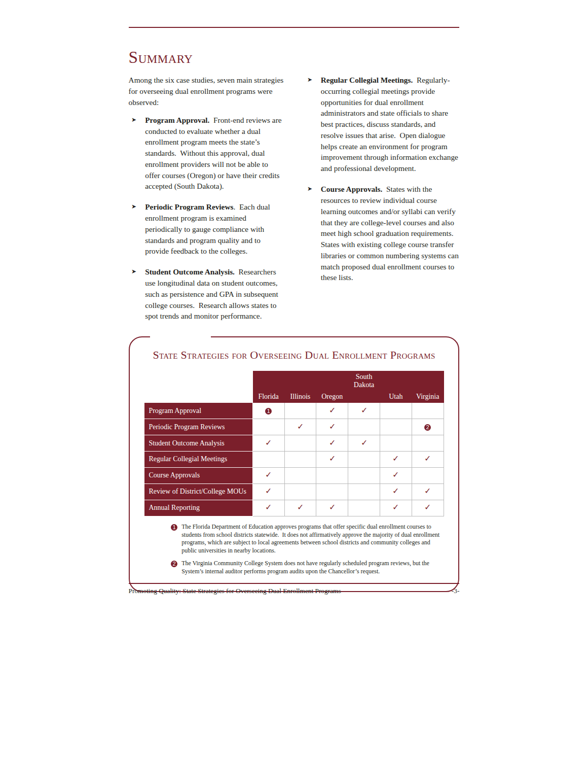Summary
Among the six case studies, seven main strategies for overseeing dual enrollment programs were observed:
Program Approval. Front-end reviews are conducted to evaluate whether a dual enrollment program meets the state’s standards. Without this approval, dual enrollment providers will not be able to offer courses (Oregon) or have their credits accepted (South Dakota).
Periodic Program Reviews. Each dual enrollment program is examined periodically to gauge compliance with standards and program quality and to provide feedback to the colleges.
Student Outcome Analysis. Researchers use longitudinal data on student outcomes, such as persistence and GPA in subsequent college courses. Research allows states to spot trends and monitor performance.
Regular Collegial Meetings. Regularly-occurring collegial meetings provide opportunities for dual enrollment administrators and state officials to share best practices, discuss standards, and resolve issues that arise. Open dialogue helps create an environment for program improvement through information exchange and professional development.
Course Approvals. States with the resources to review individual course learning outcomes and/or syllabi can verify that they are college-level courses and also meet high school graduation requirements. States with existing college course transfer libraries or common numbering systems can match proposed dual enrollment courses to these lists.
State Strategies for Overseeing Dual Enrollment Programs
| | | | | South Dakota | | |
| --- | --- | --- | --- | --- | --- | --- |
| | Florida | Illinois | Oregon | | Utah | Virginia |
| Program Approval | 1 | | ✓ | ✓ | | |
| Periodic Program Reviews | | ✓ | ✓ | | | 2 |
| Student Outcome Analysis | ✓ | | ✓ | ✓ | | |
| Regular Collegial Meetings | | | ✓ | | ✓ | ✓ |
| Course Approvals | ✓ | | | | ✓ | |
| Review of District/College MOUs | ✓ | | | | ✓ | ✓ |
| Annual Reporting | ✓ | ✓ | ✓ | | ✓ | ✓ |
1
The Florida Department of Education approves programs that offer specific dual enrollment courses to students from school districts statewide. It does not affirmatively approve the majority of dual enrollment programs, which are subject to local agreements between school districts and community colleges and public universities in nearby locations.
2
The Virginia Community College System does not have regularly scheduled program reviews, but the System’s internal auditor performs program audits upon the Chancellor’s request.
Promoting Quality: State Strategies for Overseeing Dual Enrollment Programs
-3-